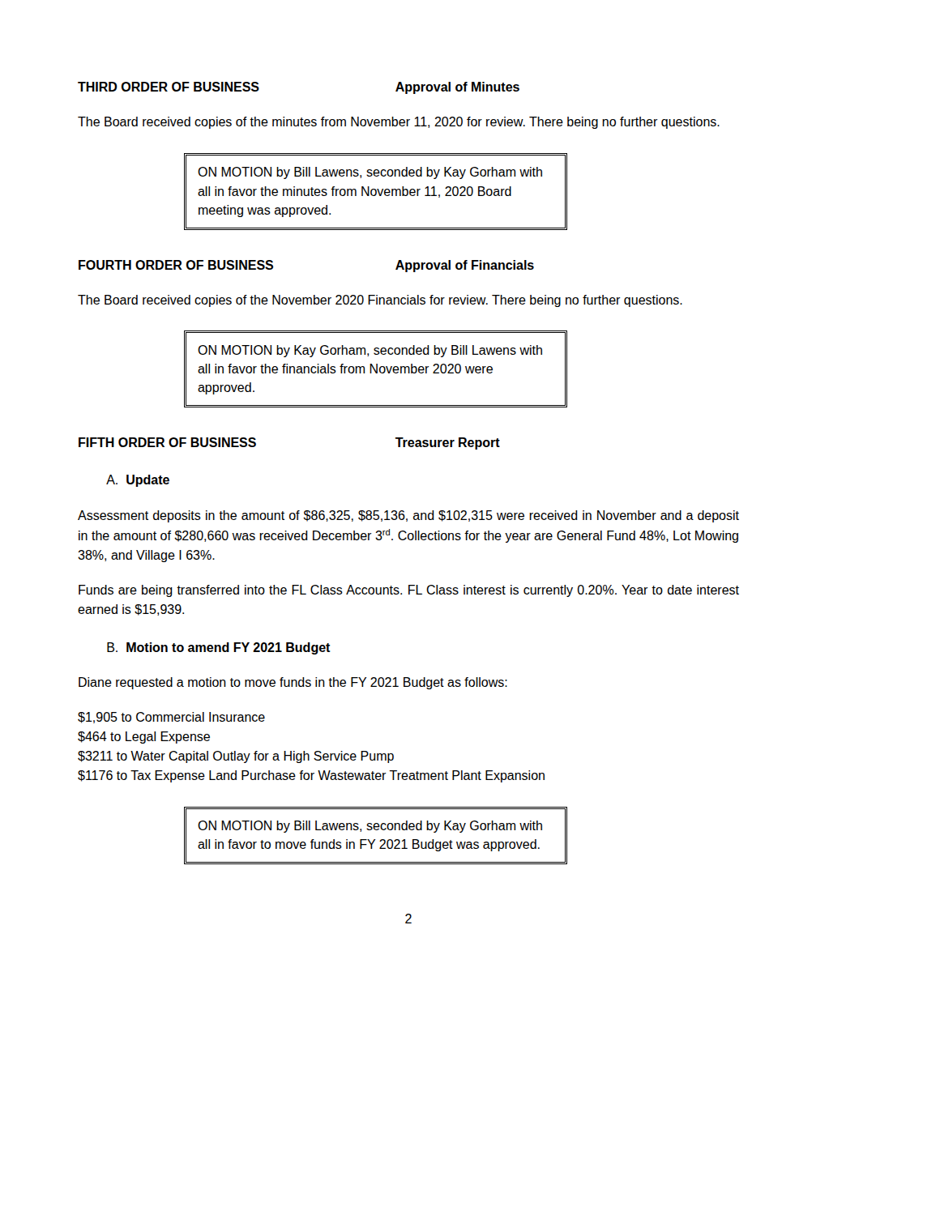THIRD ORDER OF BUSINESS
Approval of Minutes
The Board received copies of the minutes from November 11, 2020 for review. There being no further questions.
ON MOTION by Bill Lawens, seconded by Kay Gorham with all in favor the minutes from November 11, 2020 Board meeting was approved.
FOURTH ORDER OF BUSINESS
Approval of Financials
The Board received copies of the November 2020 Financials for review. There being no further questions.
ON MOTION by Kay Gorham, seconded by Bill Lawens with all in favor the financials from November 2020 were approved.
FIFTH ORDER OF BUSINESS
Treasurer Report
A. Update
Assessment deposits in the amount of $86,325, $85,136, and $102,315 were received in November and a deposit in the amount of $280,660 was received December 3rd. Collections for the year are General Fund 48%, Lot Mowing 38%, and Village I 63%.
Funds are being transferred into the FL Class Accounts. FL Class interest is currently 0.20%. Year to date interest earned is $15,939.
B. Motion to amend FY 2021 Budget
Diane requested a motion to move funds in the FY 2021 Budget as follows:
$1,905 to Commercial Insurance
$464 to Legal Expense
$3211 to Water Capital Outlay for a High Service Pump
$1176 to Tax Expense Land Purchase for Wastewater Treatment Plant Expansion
ON MOTION by Bill Lawens, seconded by Kay Gorham with all in favor to move funds in FY 2021 Budget was approved.
2